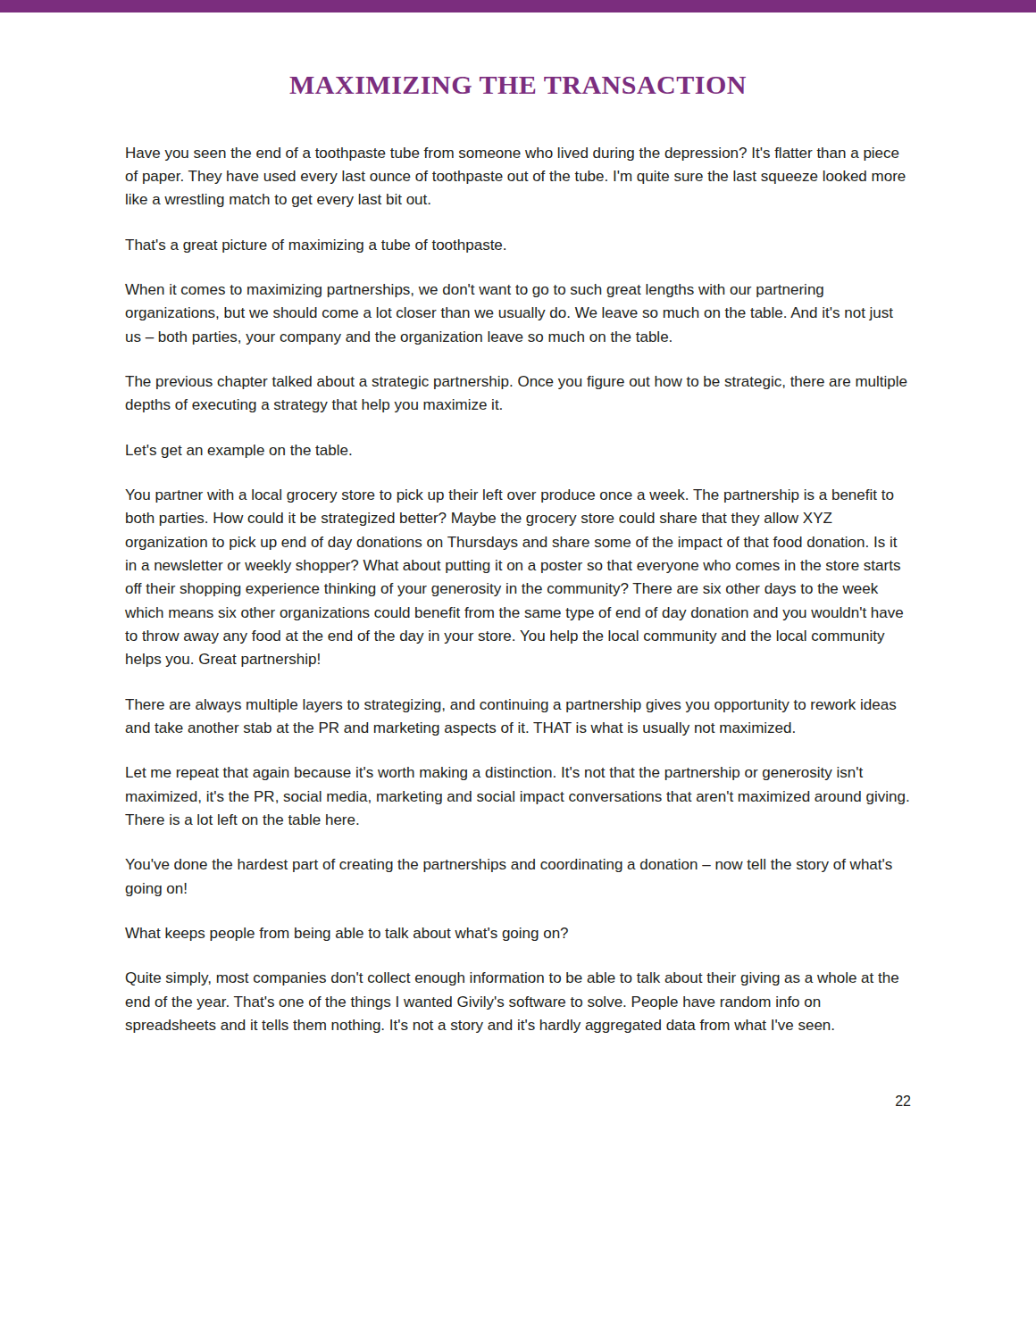MAXIMIZING THE TRANSACTION
Have you seen the end of a toothpaste tube from someone who lived during the depression? It's flatter than a piece of paper. They have used every last ounce of toothpaste out of the tube. I'm quite sure the last squeeze looked more like a wrestling match to get every last bit out.
That's a great picture of maximizing a tube of toothpaste.
When it comes to maximizing partnerships, we don't want to go to such great lengths with our partnering organizations, but we should come a lot closer than we usually do. We leave so much on the table. And it's not just us – both parties, your company and the organization leave so much on the table.
The previous chapter talked about a strategic partnership. Once you figure out how to be strategic, there are multiple depths of executing a strategy that help you maximize it.
Let's get an example on the table.
You partner with a local grocery store to pick up their left over produce once a week. The partnership is a benefit to both parties. How could it be strategized better? Maybe the grocery store could share that they allow XYZ organization to pick up end of day donations on Thursdays and share some of the impact of that food donation. Is it in a newsletter or weekly shopper? What about putting it on a poster so that everyone who comes in the store starts off their shopping experience thinking of your generosity in the community? There are six other days to the week which means six other organizations could benefit from the same type of end of day donation and you wouldn't have to throw away any food at the end of the day in your store. You help the local community and the local community helps you. Great partnership!
There are always multiple layers to strategizing, and continuing a partnership gives you opportunity to rework ideas and take another stab at the PR and marketing aspects of it. THAT is what is usually not maximized.
Let me repeat that again because it's worth making a distinction. It's not that the partnership or generosity isn't maximized, it's the PR, social media, marketing and social impact conversations that aren't maximized around giving. There is a lot left on the table here.
You've done the hardest part of creating the partnerships and coordinating a donation – now tell the story of what's going on!
What keeps people from being able to talk about what's going on?
Quite simply, most companies don't collect enough information to be able to talk about their giving as a whole at the end of the year. That's one of the things I wanted Givily's software to solve. People have random info on spreadsheets and it tells them nothing. It's not a story and it's hardly aggregated data from what I've seen.
22